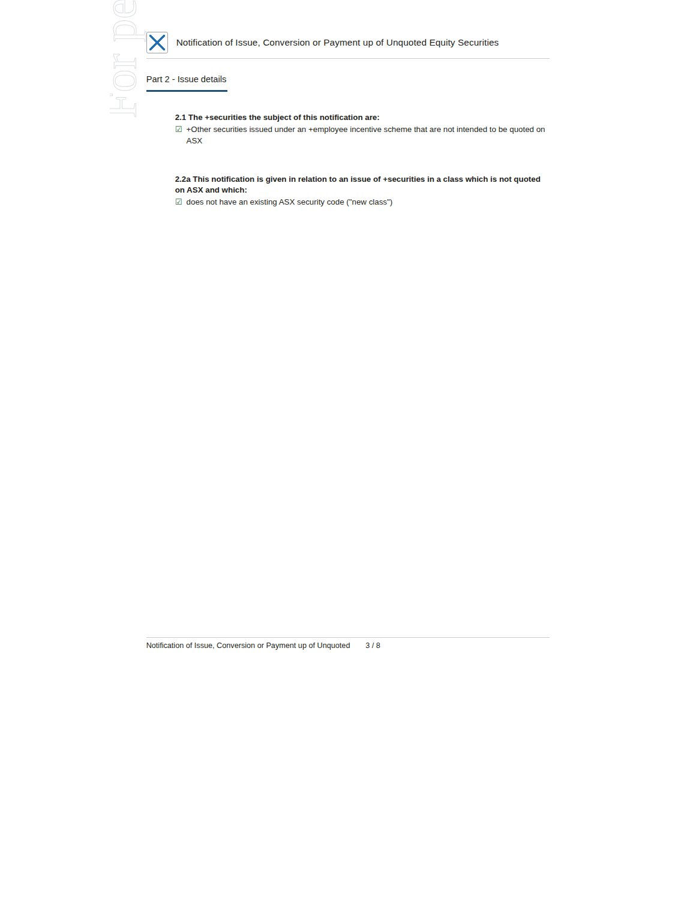Notification of Issue, Conversion or Payment up of Unquoted Equity Securities
For personal use only
Part 2 - Issue details
2.1 The +securities the subject of this notification are:
☑+Other securities issued under an +employee incentive scheme that are not intended to be quoted on ASX
2.2a This notification is given in relation to an issue of +securities in a class which is not quoted on ASX and which:
☑does not have an existing ASX security code ("new class")
Notification of Issue, Conversion or Payment up of Unquoted Equity Securities
3 / 8